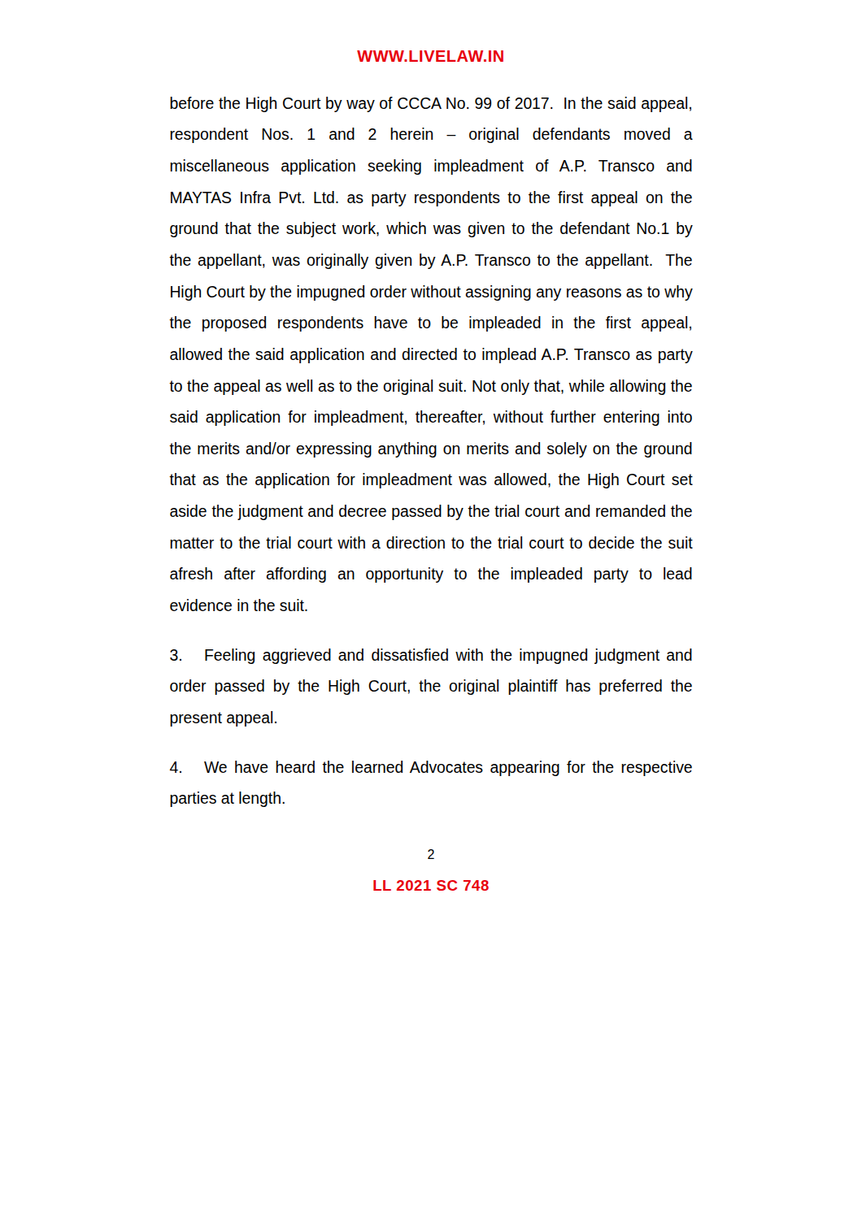WWW.LIVELAW.IN
before the High Court by way of CCCA No. 99 of 2017. In the said appeal, respondent Nos. 1 and 2 herein – original defendants moved a miscellaneous application seeking impleadment of A.P. Transco and MAYTAS Infra Pvt. Ltd. as party respondents to the first appeal on the ground that the subject work, which was given to the defendant No.1 by the appellant, was originally given by A.P. Transco to the appellant. The High Court by the impugned order without assigning any reasons as to why the proposed respondents have to be impleaded in the first appeal, allowed the said application and directed to implead A.P. Transco as party to the appeal as well as to the original suit. Not only that, while allowing the said application for impleadment, thereafter, without further entering into the merits and/or expressing anything on merits and solely on the ground that as the application for impleadment was allowed, the High Court set aside the judgment and decree passed by the trial court and remanded the matter to the trial court with a direction to the trial court to decide the suit afresh after affording an opportunity to the impleaded party to lead evidence in the suit.
3. Feeling aggrieved and dissatisfied with the impugned judgment and order passed by the High Court, the original plaintiff has preferred the present appeal.
4. We have heard the learned Advocates appearing for the respective parties at length.
2
LL 2021 SC 748